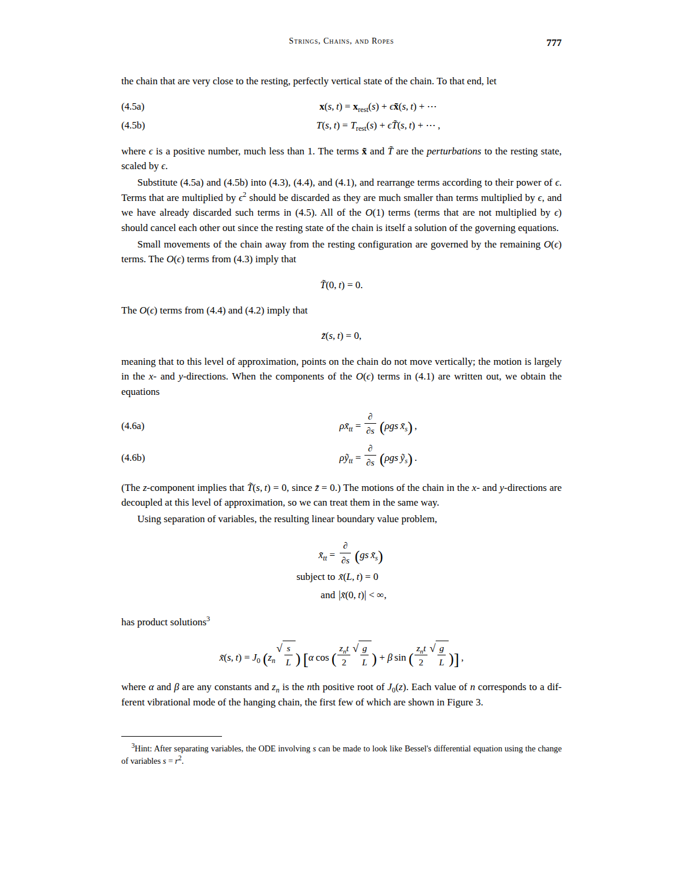Strings, Chains, and Ropes 777
the chain that are very close to the resting, perfectly vertical state of the chain. To that end, let
(4.5a) x(s, t) = xrest(s) + ϵx̃(s, t) + ⋯
(4.5b) T(s, t) = Trest(s) + ϵT̃(s, t) + ⋯ ,
where ϵ is a positive number, much less than 1. The terms x̃ and T̃ are the perturbations to the resting state, scaled by ϵ.
Substitute (4.5a) and (4.5b) into (4.3), (4.4), and (4.1), and rearrange terms according to their power of ϵ. Terms that are multiplied by ϵ2 should be discarded as they are much smaller than terms multiplied by ϵ, and we have already discarded such terms in (4.5). All of the O(1) terms (terms that are not multiplied by ϵ) should cancel each other out since the resting state of the chain is itself a solution of the governing equations.
Small movements of the chain away from the resting configuration are governed by the remaining O(ϵ) terms. The O(ϵ) terms from (4.3) imply that
T̃(0, t) = 0.
The O(ϵ) terms from (4.4) and (4.2) imply that
z̃(s, t) = 0,
meaning that to this level of approximation, points on the chain do not move vertically; the motion is largely in the x- and y-directions. When the components of the O(ϵ) terms in (4.1) are written out, we obtain the equations
(4.6a) ρx̃tt = ∂∂s (ρgs x̃s) ,
(4.6b) ρỹtt = ∂∂s (ρgs ỹs) .
(The z-component implies that T̃(s, t) = 0, since z̃ = 0.) The motions of the chain in the x- and y-directions are decoupled at this level of approximation, so we can treat them in the same way.
Using separation of variables, the resulting linear boundary value problem,
| x̃ tt = | ∂ ∂ s ( gs x̃ s ) |
| subject to | x̃ ( L , t ) = 0 |
| and | / x̃ (0, t ) / < ∞, |
has product solutions3
x̃(s, t) = J0 (zn sL) [α cos (znt 2 gL) + β sin (znt 2 gL)] ,
where α and β are any constants and zn is the nth positive root of J0(z). Each value of n corresponds to a different vibrational mode of the hanging chain, the first few of which are shown in Figure 3.
3Hint: After separating variables, the ODE involving s can be made to look like Bessel's differential equation using the change of variables s = r2.